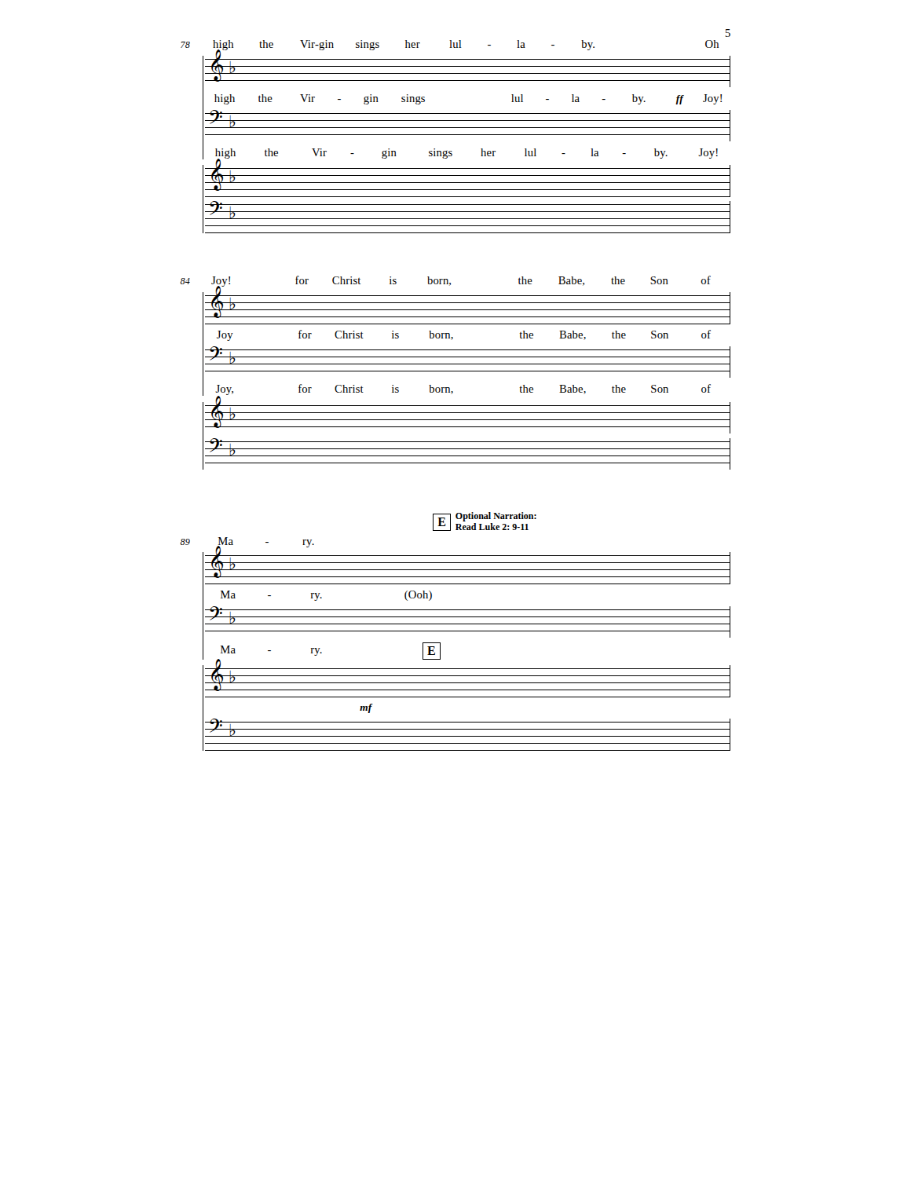5
78 high the Vir‑gin sings her lul - la - by. Oh
𝄞 ♭
high the Vir - gin sings lul - la - by. ff Joy!
𝄢 ♭
high the Vir - gin sings her lul - la - by. Joy!
𝄞 ♭
𝄢 ♭
84 Joy! for Christ is born, the Babe, the Son of
𝄞 ♭
Joy for Christ is born, the Babe, the Son of
𝄢 ♭
Joy, for Christ is born, the Babe, the Son of
𝄞 ♭
𝄢 ♭
E Optional Narration:
Read Luke 2: 9-11
89 Ma - ry.
𝄞 ♭
Ma - ry. (Ooh)
𝄢 ♭
Ma - ry. E
𝄞 ♭
mf
𝄢 ♭